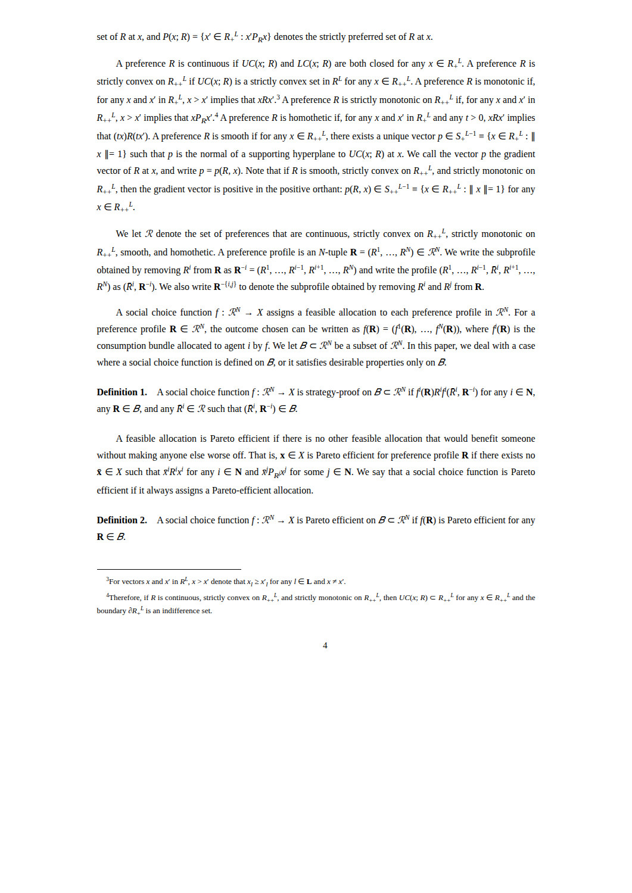set of R at x, and P(x; R) = {x′ ∈ R+L : x′PRx} denotes the strictly preferred set of R at x.
A preference R is continuous if UC(x; R) and LC(x; R) are both closed for any x ∈ R+L. A preference R is strictly convex on R++L if UC(x; R) is a strictly convex set in RL for any x ∈ R++L. A preference R is monotonic if, for any x and x′ in R+L, x > x′ implies that xRx′.3 A preference R is strictly monotonic on R++L if, for any x and x′ in R++L, x > x′ implies that xPRx′.4 A preference R is homothetic if, for any x and x′ in R+L and any t > 0, xRx′ implies that (tx)R(tx′). A preference R is smooth if for any x ∈ R++L, there exists a unique vector p ∈ S+L−1 ≡ {x ∈ R+L : ∥ x ∥= 1} such that p is the normal of a supporting hyperplane to UC(x; R) at x. We call the vector p the gradient vector of R at x, and write p = p(R, x). Note that if R is smooth, strictly convex on R++L, and strictly monotonic on R++L, then the gradient vector is positive in the positive orthant: p(R, x) ∈ S++L−1 ≡ {x ∈ R++L : ∥ x ∥= 1} for any x ∈ R++L.
We let ℛ denote the set of preferences that are continuous, strictly convex on R++L, strictly monotonic on R++L, smooth, and homothetic. A preference profile is an N-tuple R = (R1, …, RN) ∈ ℛN. We write the subprofile obtained by removing Ri from R as R−i = (R1, …, Ri−1, Ri+1, …, RN) and write the profile (R1, …, Ri−1, R̄i, Ri+1, …, RN) as (R̄i, R−i). We also write R−{i,j} to denote the subprofile obtained by removing Ri and Rj from R.
A social choice function f : ℛN → X assigns a feasible allocation to each preference profile in ℛN. For a preference profile R ∈ ℛN, the outcome chosen can be written as f(R) = (f1(R), …, fN(R)), where fi(R) is the consumption bundle allocated to agent i by f. We let 𝐵 ⊂ ℛN be a subset of ℛN. In this paper, we deal with a case where a social choice function is defined on 𝐵, or it satisfies desirable properties only on 𝐵.
Definition 1. A social choice function f : ℛN → X is strategy-proof on 𝐵 ⊂ ℛN if fi(R)Rifi(R̄i, R−i) for any i ∈ N, any R ∈ 𝐵, and any R̄i ∈ ℛ such that (R̄i, R−i) ∈ 𝐵.
A feasible allocation is Pareto efficient if there is no other feasible allocation that would benefit someone without making anyone else worse off. That is, x ∈ X is Pareto efficient for preference profile R if there exists no x̄ ∈ X such that x̄iRixi for any i ∈ N and x̄jPRjxj for some j ∈ N. We say that a social choice function is Pareto efficient if it always assigns a Pareto-efficient allocation.
Definition 2. A social choice function f : ℛN → X is Pareto efficient on 𝐵 ⊂ ℛN if f(R) is Pareto efficient for any R ∈ 𝐵.
3For vectors x and x′ in RL, x > x′ denote that xl ≥ x′l for any l ∈ L and x ≠ x′.
4Therefore, if R is continuous, strictly convex on R++L, and strictly monotonic on R++L, then UC(x; R) ⊂ R++L for any x ∈ R++L and the boundary ∂R+L is an indifference set.
4